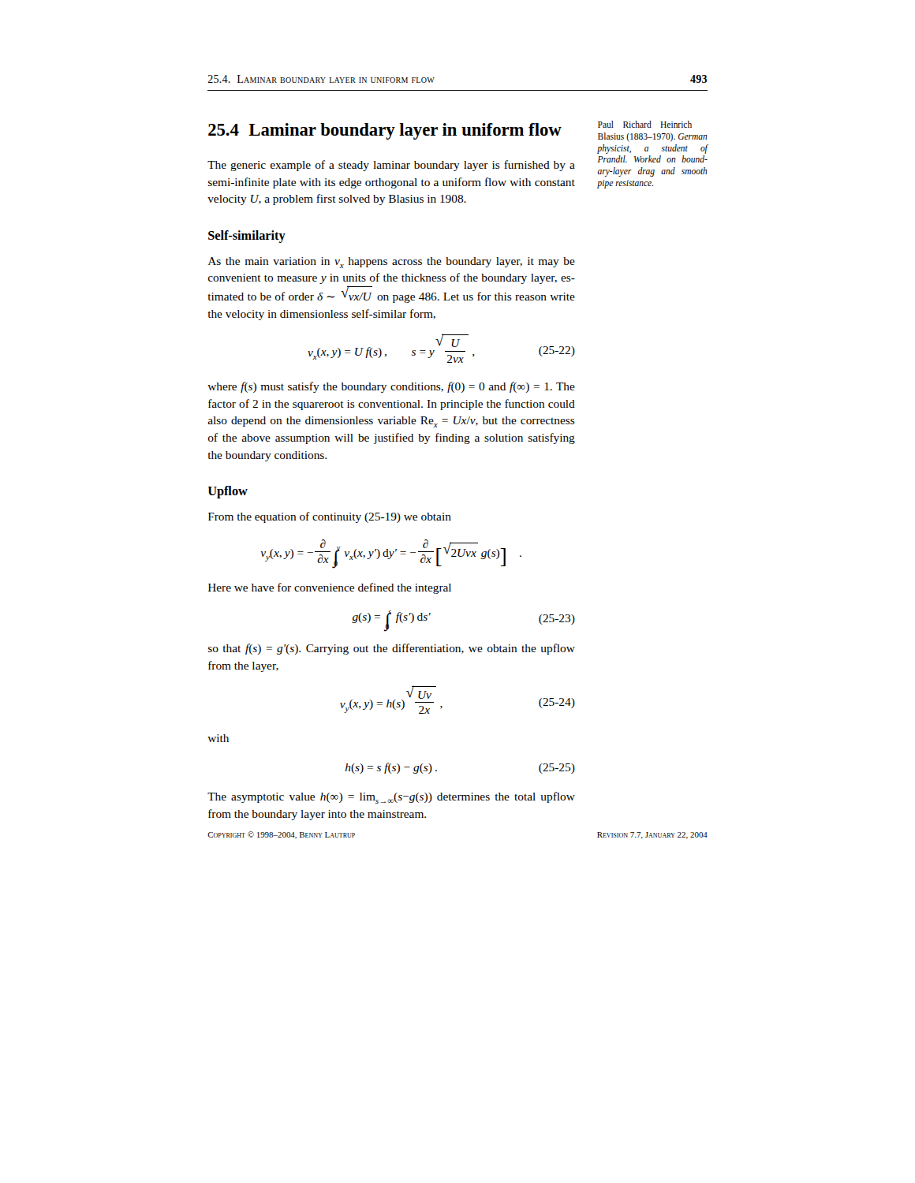25.4. Laminar boundary layer in uniform flow 493
25.4 Laminar boundary layer in uniform flow
The generic example of a steady laminar boundary layer is furnished by a semi-infinite plate with its edge orthogonal to a uniform flow with constant velocity U, a problem first solved by Blasius in 1908.
Self-similarity
As the main variation in vx happens across the boundary layer, it may be convenient to measure y in units of the thickness of the boundary layer, estimated to be of order δ ∼ νx/U on page 486. Let us for this reason write the velocity in dimensionless self-similar form,
vx(x, y) = U f(s) ,  s = yU 2νx , (25-22)
where f(s) must satisfy the boundary conditions, f(0) = 0 and f(∞) = 1. The factor of 2 in the squareroot is conventional. In principle the function could also depend on the dimensionless variable Rex = Ux/ν, but the correctness of the above assumption will be justified by finding a solution satisfying the boundary conditions.
Upflow
From the equation of continuity (25-19) we obtain
vy(x, y) = −∂∂x∫y 0 vx(x, y′) dy′ = −∂∂x[2Uνx g(s)] .
Here we have for convenience defined the integral
g(s) = ∫s 0 f(s′) ds′ (25-23)
so that f(s) = g′(s). Carrying out the differentiation, we obtain the upflow from the layer,
vy(x, y) = h(s)Uν 2x , (25-24)
with
h(s) = s f(s) − g(s) . (25-25)
The asymptotic value h(∞) = lims→∞(s−g(s)) determines the total upflow from the boundary layer into the mainstream.
Paul Richard Heinrich Blasius (1883–1970). German physicist, a student of Prandtl. Worked on boundary-layer drag and smooth pipe resistance.
Copyright © 1998–2004, Benny Lautrup Revision 7.7, January 22, 2004